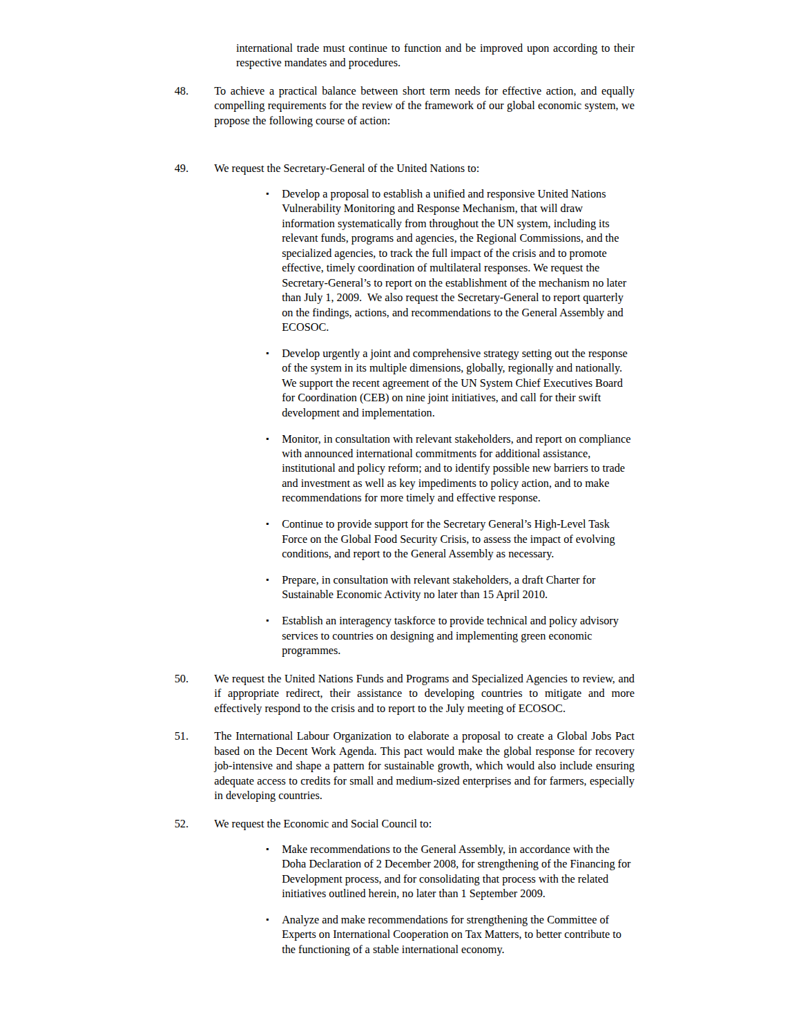international trade must continue to function and be improved upon according to their respective mandates and procedures.
48.
To achieve a practical balance between short term needs for effective action, and equally compelling requirements for the review of the framework of our global economic system, we propose the following course of action:
49.
We request the Secretary-General of the United Nations to:
▪ Develop a proposal to establish a unified and responsive United Nations Vulnerability Monitoring and Response Mechanism, that will draw information systematically from throughout the UN system, including its relevant funds, programs and agencies, the Regional Commissions, and the specialized agencies, to track the full impact of the crisis and to promote effective, timely coordination of multilateral responses. We request the Secretary-General’s to report on the establishment of the mechanism no later than July 1, 2009. We also request the Secretary-General to report quarterly on the findings, actions, and recommendations to the General Assembly and ECOSOC.
▪ Develop urgently a joint and comprehensive strategy setting out the response of the system in its multiple dimensions, globally, regionally and nationally. We support the recent agreement of the UN System Chief Executives Board for Coordination (CEB) on nine joint initiatives, and call for their swift development and implementation.
▪ Monitor, in consultation with relevant stakeholders, and report on compliance with announced international commitments for additional assistance, institutional and policy reform; and to identify possible new barriers to trade and investment as well as key impediments to policy action, and to make recommendations for more timely and effective response.
▪ Continue to provide support for the Secretary General’s High-Level Task Force on the Global Food Security Crisis, to assess the impact of evolving conditions, and report to the General Assembly as necessary.
▪ Prepare, in consultation with relevant stakeholders, a draft Charter for Sustainable Economic Activity no later than 15 April 2010.
▪ Establish an interagency taskforce to provide technical and policy advisory services to countries on designing and implementing green economic programmes.
50.
We request the United Nations Funds and Programs and Specialized Agencies to review, and if appropriate redirect, their assistance to developing countries to mitigate and more effectively respond to the crisis and to report to the July meeting of ECOSOC.
51.
The International Labour Organization to elaborate a proposal to create a Global Jobs Pact based on the Decent Work Agenda. This pact would make the global response for recovery job-intensive and shape a pattern for sustainable growth, which would also include ensuring adequate access to credits for small and medium-sized enterprises and for farmers, especially in developing countries.
52.
We request the Economic and Social Council to:
▪ Make recommendations to the General Assembly, in accordance with the Doha Declaration of 2 December 2008, for strengthening of the Financing for Development process, and for consolidating that process with the related initiatives outlined herein, no later than 1 September 2009.
▪ Analyze and make recommendations for strengthening the Committee of Experts on International Cooperation on Tax Matters, to better contribute to the functioning of a stable international economy.